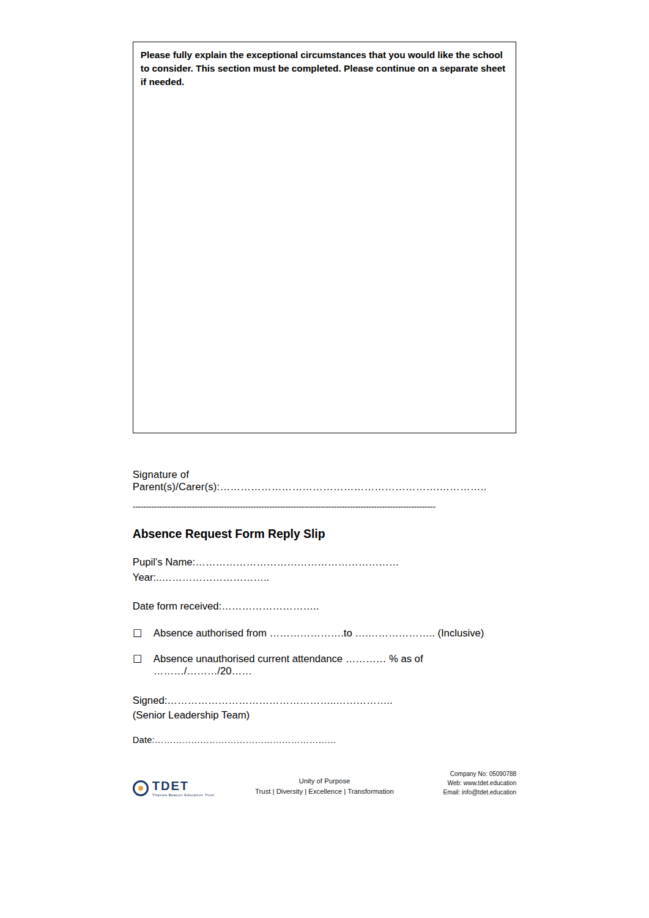Please fully explain the exceptional circumstances that you would like the school to consider. This section must be completed. Please continue on a separate sheet if needed.
Signature of Parent(s)/Carer(s):……………………………………………………….…………..
-----------------------------------------------------------------------------------------------------------------
Absence Request Form Reply Slip
Pupil’s Name:…………………………………………………… Year:..…………………………..
Date form received:………………………..
☐ Absence authorised from ………………….to ….……………….. (Inclusive)
☐ Absence unauthorised current attendance ………… % as of ………/………/20……
Signed:…………………………………………..……………..
(Senior Leadership Team)
Date:……………………………………………………
TDET
Thames Beacon Education Trust
Unity of Purpose
Trust | Diversity | Excellence | Transformation
Company No: 05090788
Web: www.tdet.education
Email: info@tdet.education